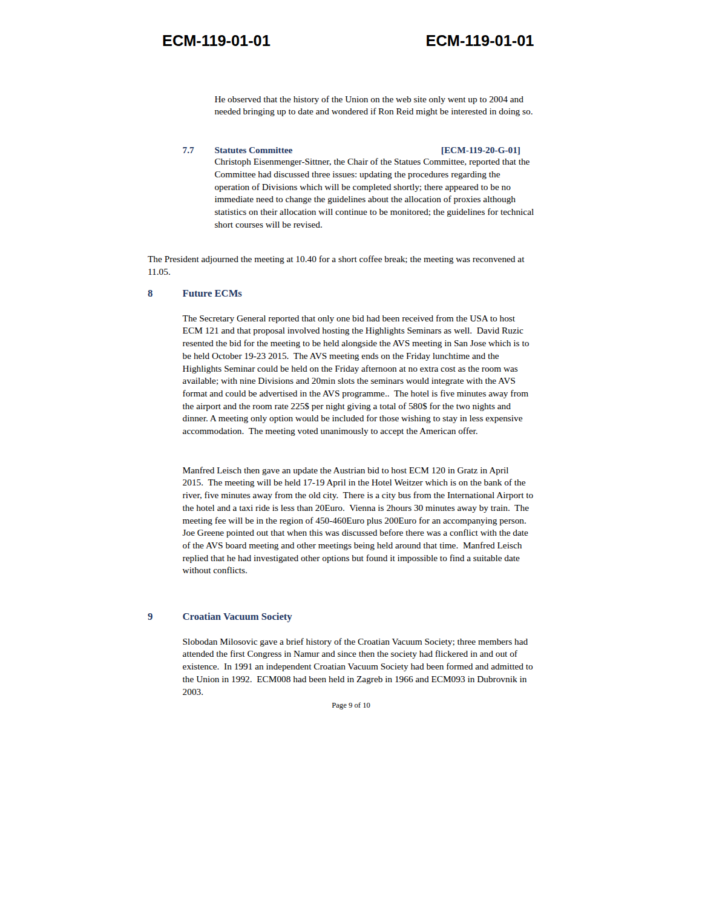ECM-119-01-01
ECM-119-01-01
He observed that the history of the Union on the web site only went up to 2004 and needed bringing up to date and wondered if Ron Reid might be interested in doing so.
7.7 Statutes Committee [ECM-119-20-G-01]
Christoph Eisenmenger-Sittner, the Chair of the Statues Committee, reported that the Committee had discussed three issues: updating the procedures regarding the operation of Divisions which will be completed shortly; there appeared to be no immediate need to change the guidelines about the allocation of proxies although statistics on their allocation will continue to be monitored; the guidelines for technical short courses will be revised.
The President adjourned the meeting at 10.40 for a short coffee break; the meeting was reconvened at 11.05.
8 Future ECMs
The Secretary General reported that only one bid had been received from the USA to host ECM 121 and that proposal involved hosting the Highlights Seminars as well. David Ruzic resented the bid for the meeting to be held alongside the AVS meeting in San Jose which is to be held October 19-23 2015. The AVS meeting ends on the Friday lunchtime and the Highlights Seminar could be held on the Friday afternoon at no extra cost as the room was available; with nine Divisions and 20min slots the seminars would integrate with the AVS format and could be advertised in the AVS programme.. The hotel is five minutes away from the airport and the room rate 225$ per night giving a total of 580$ for the two nights and dinner. A meeting only option would be included for those wishing to stay in less expensive accommodation. The meeting voted unanimously to accept the American offer.
Manfred Leisch then gave an update the Austrian bid to host ECM 120 in Gratz in April 2015. The meeting will be held 17-19 April in the Hotel Weitzer which is on the bank of the river, five minutes away from the old city. There is a city bus from the International Airport to the hotel and a taxi ride is less than 20Euro. Vienna is 2hours 30 minutes away by train. The meeting fee will be in the region of 450-460Euro plus 200Euro for an accompanying person. Joe Greene pointed out that when this was discussed before there was a conflict with the date of the AVS board meeting and other meetings being held around that time. Manfred Leisch replied that he had investigated other options but found it impossible to find a suitable date without conflicts.
9 Croatian Vacuum Society
Slobodan Milosovic gave a brief history of the Croatian Vacuum Society; three members had attended the first Congress in Namur and since then the society had flickered in and out of existence. In 1991 an independent Croatian Vacuum Society had been formed and admitted to the Union in 1992. ECM008 had been held in Zagreb in 1966 and ECM093 in Dubrovnik in 2003.
Page 9 of 10